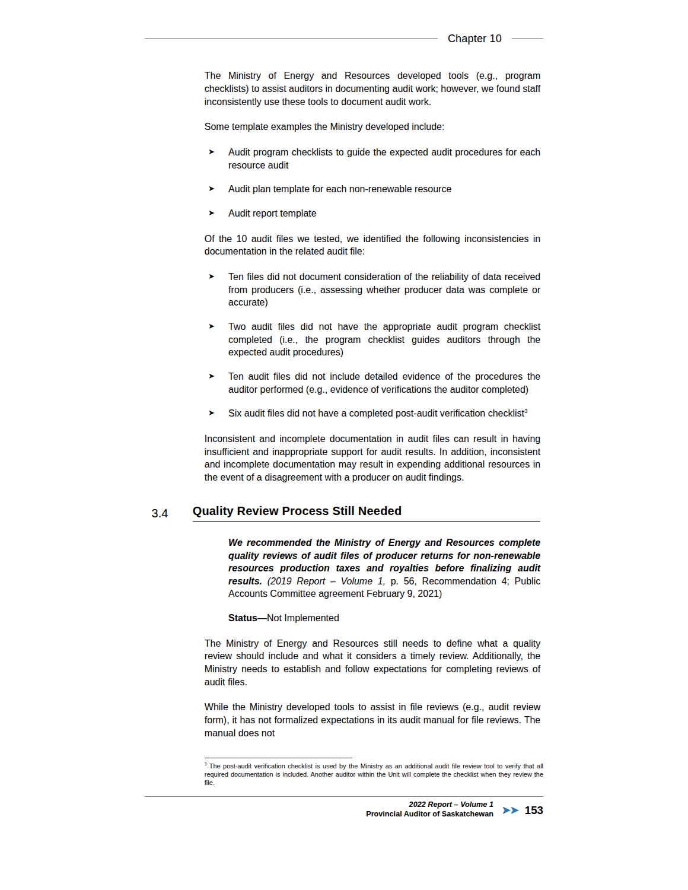Chapter 10
The Ministry of Energy and Resources developed tools (e.g., program checklists) to assist auditors in documenting audit work; however, we found staff inconsistently use these tools to document audit work.
Some template examples the Ministry developed include:
Audit program checklists to guide the expected audit procedures for each resource audit
Audit plan template for each non-renewable resource
Audit report template
Of the 10 audit files we tested, we identified the following inconsistencies in documentation in the related audit file:
Ten files did not document consideration of the reliability of data received from producers (i.e., assessing whether producer data was complete or accurate)
Two audit files did not have the appropriate audit program checklist completed (i.e., the program checklist guides auditors through the expected audit procedures)
Ten audit files did not include detailed evidence of the procedures the auditor performed (e.g., evidence of verifications the auditor completed)
Six audit files did not have a completed post-audit verification checklist3
Inconsistent and incomplete documentation in audit files can result in having insufficient and inappropriate support for audit results. In addition, inconsistent and incomplete documentation may result in expending additional resources in the event of a disagreement with a producer on audit findings.
3.4
Quality Review Process Still Needed
We recommended the Ministry of Energy and Resources complete quality reviews of audit files of producer returns for non-renewable resources production taxes and royalties before finalizing audit results. (2019 Report – Volume 1, p. 56, Recommendation 4; Public Accounts Committee agreement February 9, 2021)
Status—Not Implemented
The Ministry of Energy and Resources still needs to define what a quality review should include and what it considers a timely review. Additionally, the Ministry needs to establish and follow expectations for completing reviews of audit files.
While the Ministry developed tools to assist in file reviews (e.g., audit review form), it has not formalized expectations in its audit manual for file reviews. The manual does not
3 The post-audit verification checklist is used by the Ministry as an additional audit file review tool to verify that all required documentation is included. Another auditor within the Unit will complete the checklist when they review the file.
2022 Report – Volume 1
Provincial Auditor of Saskatchewan
➤➤
153